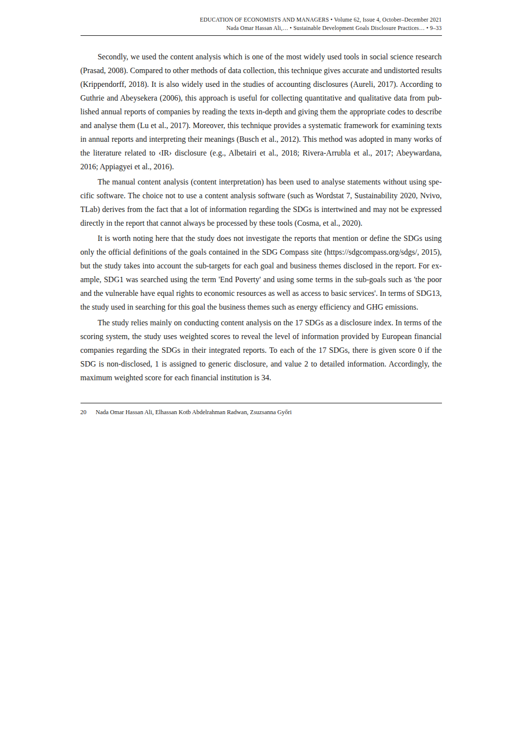EDUCATION OF ECONOMISTS AND MANAGERS • Volume 62, Issue 4, October–December 2021 Nada Omar Hassan Ali,… • Sustainable Development Goals Disclosure Practices… • 9–33
Secondly, we used the content analysis which is one of the most widely used tools in social science research (Prasad, 2008). Compared to other methods of data collection, this technique gives accurate and undistorted results (Krippendorff, 2018). It is also widely used in the studies of accounting disclosures (Aureli, 2017). According to Guthrie and Abeysekera (2006), this approach is useful for collecting quantitative and qualitative data from published annual reports of companies by reading the texts in-depth and giving them the appropriate codes to describe and analyse them (Lu et al., 2017). Moreover, this technique provides a systematic framework for examining texts in annual reports and interpreting their meanings (Busch et al., 2012). This method was adopted in many works of the literature related to ‹IR› disclosure (e.g., Albetairi et al., 2018; Rivera-Arrubla et al., 2017; Abeywardana, 2016; Appiagyei et al., 2016).
The manual content analysis (content interpretation) has been used to analyse statements without using specific software. The choice not to use a content analysis software (such as Wordstat 7, Sustainability 2020, Nvivo, TLab) derives from the fact that a lot of information regarding the SDGs is intertwined and may not be expressed directly in the report that cannot always be processed by these tools (Cosma, et al., 2020).
It is worth noting here that the study does not investigate the reports that mention or define the SDGs using only the official definitions of the goals contained in the SDG Compass site (https://sdgcompass.org/sdgs/, 2015), but the study takes into account the sub-targets for each goal and business themes disclosed in the report. For example, SDG1 was searched using the term 'End Poverty' and using some terms in the sub-goals such as 'the poor and the vulnerable have equal rights to economic resources as well as access to basic services'. In terms of SDG13, the study used in searching for this goal the business themes such as energy efficiency and GHG emissions.
The study relies mainly on conducting content analysis on the 17 SDGs as a disclosure index. In terms of the scoring system, the study uses weighted scores to reveal the level of information provided by European financial companies regarding the SDGs in their integrated reports. To each of the 17 SDGs, there is given score 0 if the SDG is non-disclosed, 1 is assigned to generic disclosure, and value 2 to detailed information. Accordingly, the maximum weighted score for each financial institution is 34.
20 Nada Omar Hassan Ali, Elhassan Kotb Abdelrahman Radwan, Zsuzsanna Győri